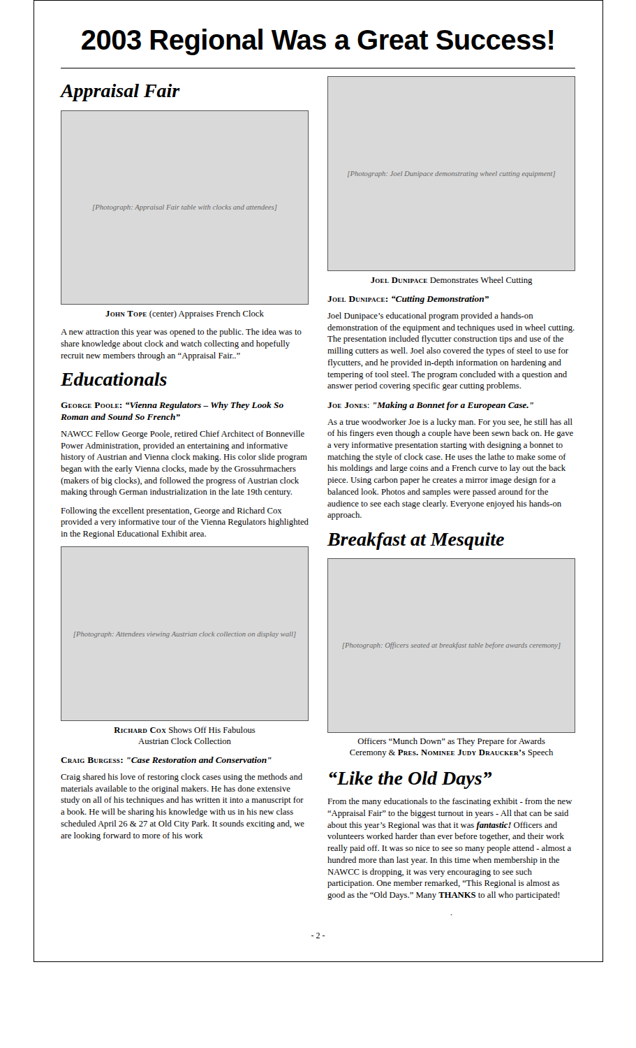2003 Regional Was a Great Success!
Appraisal Fair
[Photograph: Appraisal Fair table with clocks and attendees]
John Tope (center) Appraises French Clock
A new attraction this year was opened to the public. The idea was to share knowledge about clock and watch collecting and hopefully recruit new members through an “Appraisal Fair..”
Educationals
George Poole: “Vienna Regulators – Why They Look So Roman and Sound So French”
NAWCC Fellow George Poole, retired Chief Architect of Bonneville Power Administration, provided an entertaining and informative history of Austrian and Vienna clock making. His color slide program began with the early Vienna clocks, made by the Grossuhrmachers (makers of big clocks), and followed the progress of Austrian clock making through German industrialization in the late 19th century.
Following the excellent presentation, George and Richard Cox provided a very informative tour of the Vienna Regulators highlighted in the Regional Educational Exhibit area.
[Photograph: Attendees viewing Austrian clock collection on display wall]
Richard Cox Shows Off His Fabulous
Austrian Clock Collection
Craig Burgess: "Case Restoration and Conservation"
Craig shared his love of restoring clock cases using the methods and materials available to the original makers. He has done extensive study on all of his techniques and has written it into a manuscript for a book. He will be sharing his knowledge with us in his new class scheduled April 26 & 27 at Old City Park. It sounds exciting and, we are looking forward to more of his work
[Photograph: Joel Dunipace demonstrating wheel cutting equipment]
Joel Dunipace Demonstrates Wheel Cutting
Joel Dunipace: “Cutting Demonstration”
Joel Dunipace’s educational program provided a hands-on demonstration of the equipment and techniques used in wheel cutting. The presentation included flycutter construction tips and use of the milling cutters as well. Joel also covered the types of steel to use for flycutters, and he provided in-depth information on hardening and tempering of tool steel. The program concluded with a question and answer period covering specific gear cutting problems.
Joe Jones: "Making a Bonnet for a European Case."
As a true woodworker Joe is a lucky man. For you see, he still has all of his fingers even though a couple have been sewn back on. He gave a very informative presentation starting with designing a bonnet to matching the style of clock case. He uses the lathe to make some of his moldings and large coins and a French curve to lay out the back piece. Using carbon paper he creates a mirror image design for a balanced look. Photos and samples were passed around for the audience to see each stage clearly. Everyone enjoyed his hands-on approach.
Breakfast at Mesquite
[Photograph: Officers seated at breakfast table before awards ceremony]
Officers “Munch Down” as They Prepare for Awards
Ceremony & Pres. Nominee Judy Draucker’s Speech
“Like the Old Days”
From the many educationals to the fascinating exhibit - from the new “Appraisal Fair” to the biggest turnout in years - All that can be said about this year’s Regional was that it was fantastic! Officers and volunteers worked harder than ever before together, and their work really paid off. It was so nice to see so many people attend - almost a hundred more than last year. In this time when membership in the NAWCC is dropping, it was very encouraging to see such participation. One member remarked, “This Regional is almost as good as the “Old Days.” Many THANKS to all who participated!
.
- 2 -